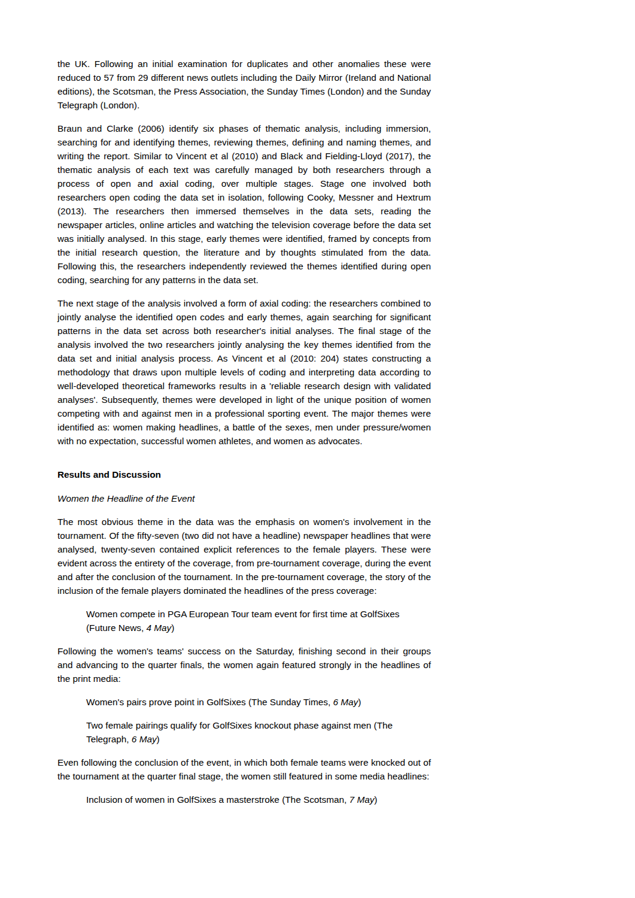the UK. Following an initial examination for duplicates and other anomalies these were reduced to 57 from 29 different news outlets including the Daily Mirror (Ireland and National editions), the Scotsman, the Press Association, the Sunday Times (London) and the Sunday Telegraph (London).
Braun and Clarke (2006) identify six phases of thematic analysis, including immersion, searching for and identifying themes, reviewing themes, defining and naming themes, and writing the report. Similar to Vincent et al (2010) and Black and Fielding-Lloyd (2017), the thematic analysis of each text was carefully managed by both researchers through a process of open and axial coding, over multiple stages. Stage one involved both researchers open coding the data set in isolation, following Cooky, Messner and Hextrum (2013). The researchers then immersed themselves in the data sets, reading the newspaper articles, online articles and watching the television coverage before the data set was initially analysed. In this stage, early themes were identified, framed by concepts from the initial research question, the literature and by thoughts stimulated from the data. Following this, the researchers independently reviewed the themes identified during open coding, searching for any patterns in the data set.
The next stage of the analysis involved a form of axial coding: the researchers combined to jointly analyse the identified open codes and early themes, again searching for significant patterns in the data set across both researcher's initial analyses. The final stage of the analysis involved the two researchers jointly analysing the key themes identified from the data set and initial analysis process. As Vincent et al (2010: 204) states constructing a methodology that draws upon multiple levels of coding and interpreting data according to well-developed theoretical frameworks results in a 'reliable research design with validated analyses'. Subsequently, themes were developed in light of the unique position of women competing with and against men in a professional sporting event. The major themes were identified as: women making headlines, a battle of the sexes, men under pressure/women with no expectation, successful women athletes, and women as advocates.
Results and Discussion
Women the Headline of the Event
The most obvious theme in the data was the emphasis on women's involvement in the tournament. Of the fifty-seven (two did not have a headline) newspaper headlines that were analysed, twenty-seven contained explicit references to the female players. These were evident across the entirety of the coverage, from pre-tournament coverage, during the event and after the conclusion of the tournament. In the pre-tournament coverage, the story of the inclusion of the female players dominated the headlines of the press coverage:
Women compete in PGA European Tour team event for first time at GolfSixes (Future News, 4 May)
Following the women's teams' success on the Saturday, finishing second in their groups and advancing to the quarter finals, the women again featured strongly in the headlines of the print media:
Women's pairs prove point in GolfSixes (The Sunday Times, 6 May)
Two female pairings qualify for GolfSixes knockout phase against men (The Telegraph, 6 May)
Even following the conclusion of the event, in which both female teams were knocked out of the tournament at the quarter final stage, the women still featured in some media headlines:
Inclusion of women in GolfSixes a masterstroke (The Scotsman, 7 May)